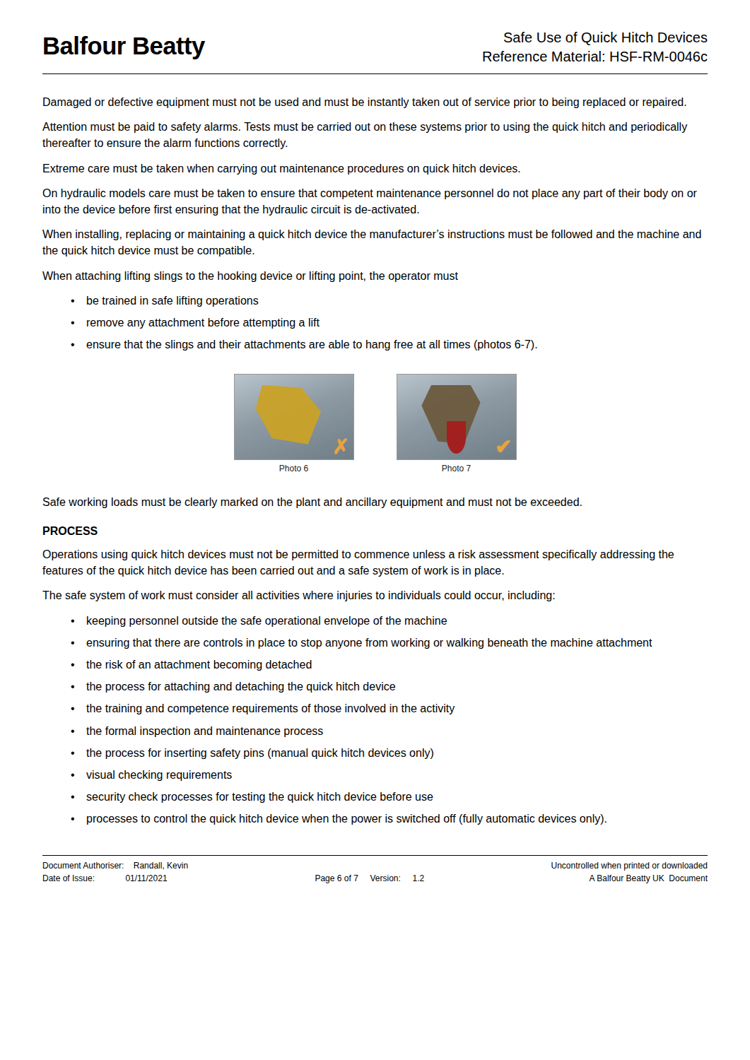Balfour Beatty
Safe Use of Quick Hitch Devices
Reference Material: HSF-RM-0046c
Damaged or defective equipment must not be used and must be instantly taken out of service prior to being replaced or repaired.
Attention must be paid to safety alarms. Tests must be carried out on these systems prior to using the quick hitch and periodically thereafter to ensure the alarm functions correctly.
Extreme care must be taken when carrying out maintenance procedures on quick hitch devices.
On hydraulic models care must be taken to ensure that competent maintenance personnel do not place any part of their body on or into the device before first ensuring that the hydraulic circuit is de-activated.
When installing, replacing or maintaining a quick hitch device the manufacturer’s instructions must be followed and the machine and the quick hitch device must be compatible.
When attaching lifting slings to the hooking device or lifting point, the operator must
be trained in safe lifting operations
remove any attachment before attempting a lift
ensure that the slings and their attachments are able to hang free at all times (photos 6-7).
✗
Photo 6
✔
Photo 7
Safe working loads must be clearly marked on the plant and ancillary equipment and must not be exceeded.
Process
Operations using quick hitch devices must not be permitted to commence unless a risk assessment specifically addressing the features of the quick hitch device has been carried out and a safe system of work is in place.
The safe system of work must consider all activities where injuries to individuals could occur, including:
keeping personnel outside the safe operational envelope of the machine
ensuring that there are controls in place to stop anyone from working or walking beneath the machine attachment
the risk of an attachment becoming detached
the process for attaching and detaching the quick hitch device
the training and competence requirements of those involved in the activity
the formal inspection and maintenance process
the process for inserting safety pins (manual quick hitch devices only)
visual checking requirements
security check processes for testing the quick hitch device before use
processes to control the quick hitch device when the power is switched off (fully automatic devices only).
Document Authoriser: Randall, Kevin Date of Issue: 01/11/2021
Page 6 of 7 Version: 1.2
Uncontrolled when printed or downloaded A Balfour Beatty UK Document